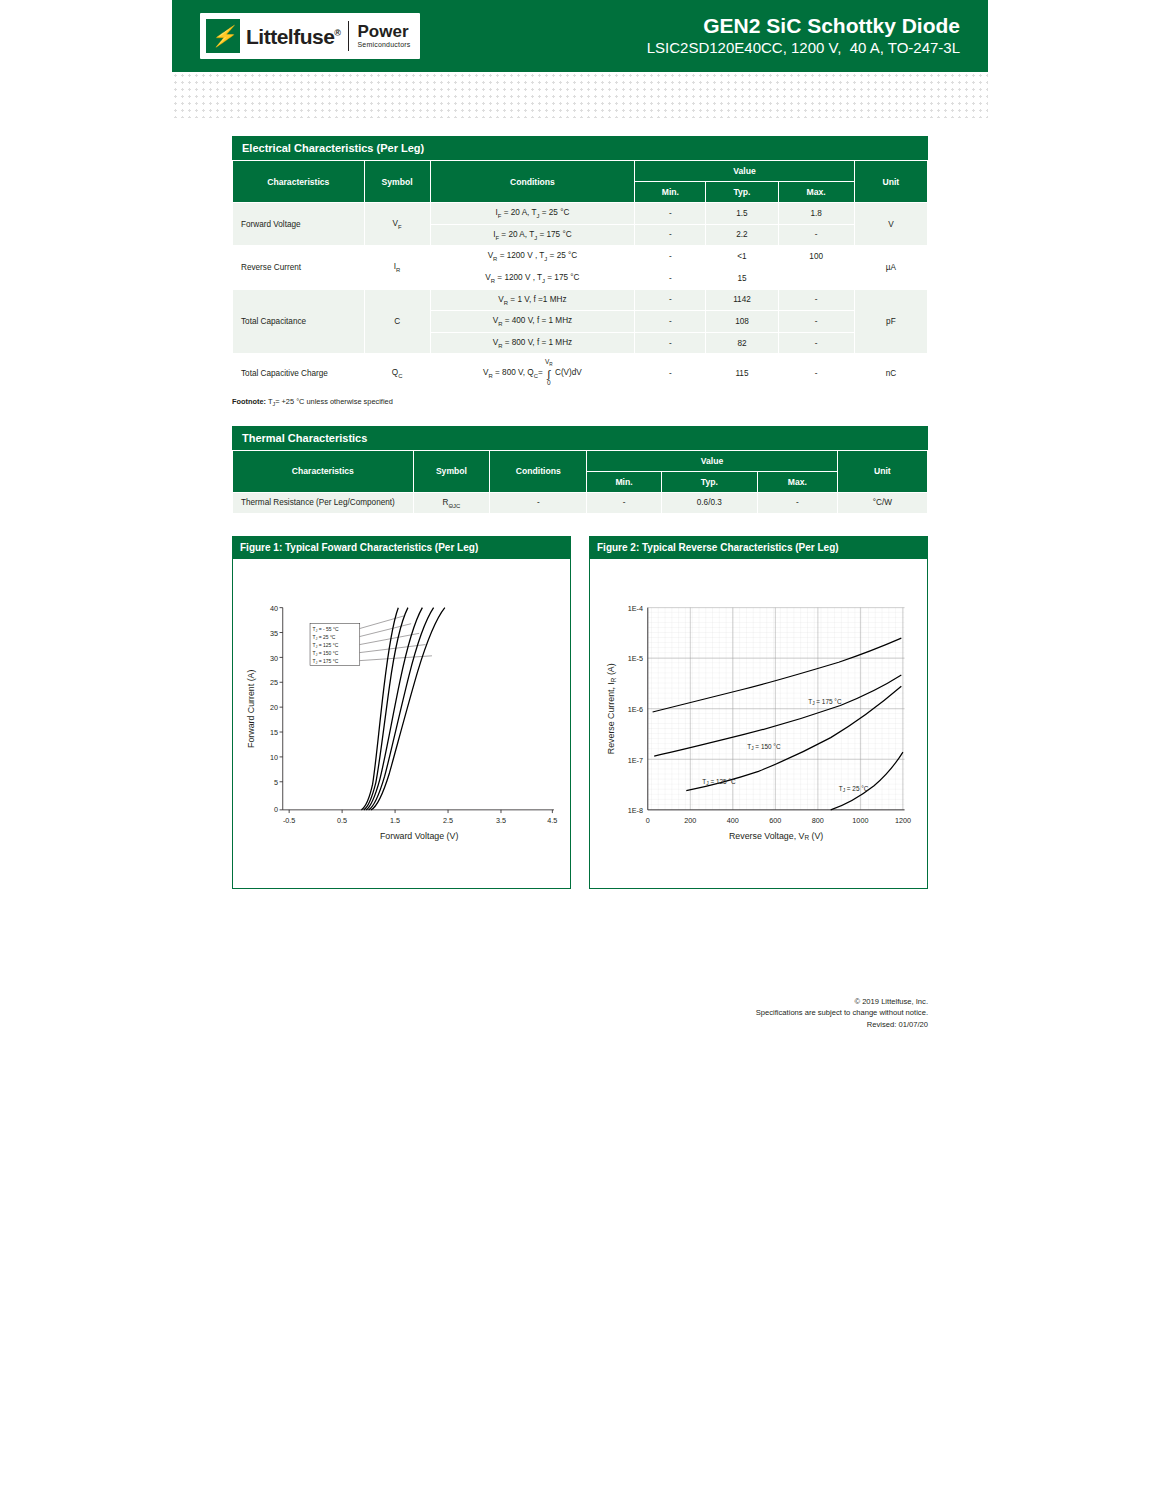⚡
Littelfuse®
Power
Semiconductors
GEN2 SiC Schottky Diode
LSIC2SD120E40CC, 1200 V, 40 A, TO-247-3L
Electrical Characteristics (Per Leg)
| Characteristics | Symbol | Conditions | Value | Unit |
| --- | --- | --- | --- | --- |
| Min. | Typ. | Max. |
| Forward Voltage | V F | I F = 20 A, T J = 25 °C | - | 1.5 | 1.8 | V |
| I F = 20 A, T J = 175 °C | - | 2.2 | - |
| Reverse Current | I R | V R = 1200 V , T J = 25 °C | - | <1 | 100 | µA |
| V R = 1200 V , T J = 175 °C | - | 15 | |
| Total Capacitance | C | V R = 1 V, f =1 MHz | - | 1142 | - | pF |
| V R = 400 V, f = 1 MHz | - | 108 | - |
| V R = 800 V, f = 1 MHz | - | 82 | - |
| Total Capacitive Charge | Q C | V R = 800 V, Q C = V R ∫ 0 C(V)dV | - | 115 | - | nC |
Footnote: TJ= +25 °C unless otherwise specified
Thermal Characteristics
| Characteristics | Symbol | Conditions | Value | Unit |
| --- | --- | --- | --- | --- |
| Min. | Typ. | Max. |
| Thermal Resistance (Per Leg/Component) | R ΘJC | - | - | 0.6/0.3 | - | °C/W |
Figure 1: Typical Foward Characteristics (Per Leg)
40 35 30 25 20 15 10 5 0 -0.5 0.5 1.5 2.5 3.5 4.5 Forward Voltage (V) Forward Current (A) TJ = - 55 °C TJ = 25 °C TJ = 125 °C TJ = 150 °C TJ = 175 °C
Figure 2: Typical Reverse Characteristics (Per Leg)
1E-4 1E-5 1E-6 1E-7 1E-8 0 200 400 600 800 1000 1200 Reverse Voltage, VR (V) Reverse Current, IR (A) TJ = 175 °C TJ = 150 °C TJ = 125 °C TJ = 25 °C
© 2019 Littelfuse, Inc.
Specifications are subject to change without notice.
Revised: 01/07/20